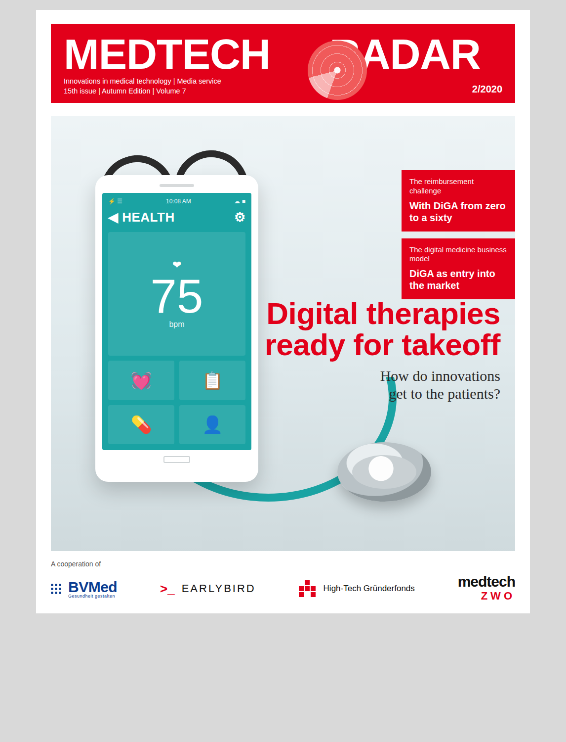MEDTECH RADAR
Innovations in medical technology | Media service
15th issue | Autumn Edition | Volume 7
2/2020
⚡ ☰ 10:08 AM ☁ ■
◀ HEALTH ⚙
❤
75
bpm
💓
📋
💊
👤
The reimbursement challenge
With DiGA from zero to a sixty
The digital medicine business model
DiGA as entry into the market
Digital therapies
ready for takeoff
How do innovations
get to the patients?
A cooperation of
BVMed Gesundheit gestalten
>_ EARLYBIRD
High-Tech Gründerfonds
medtech ZWO